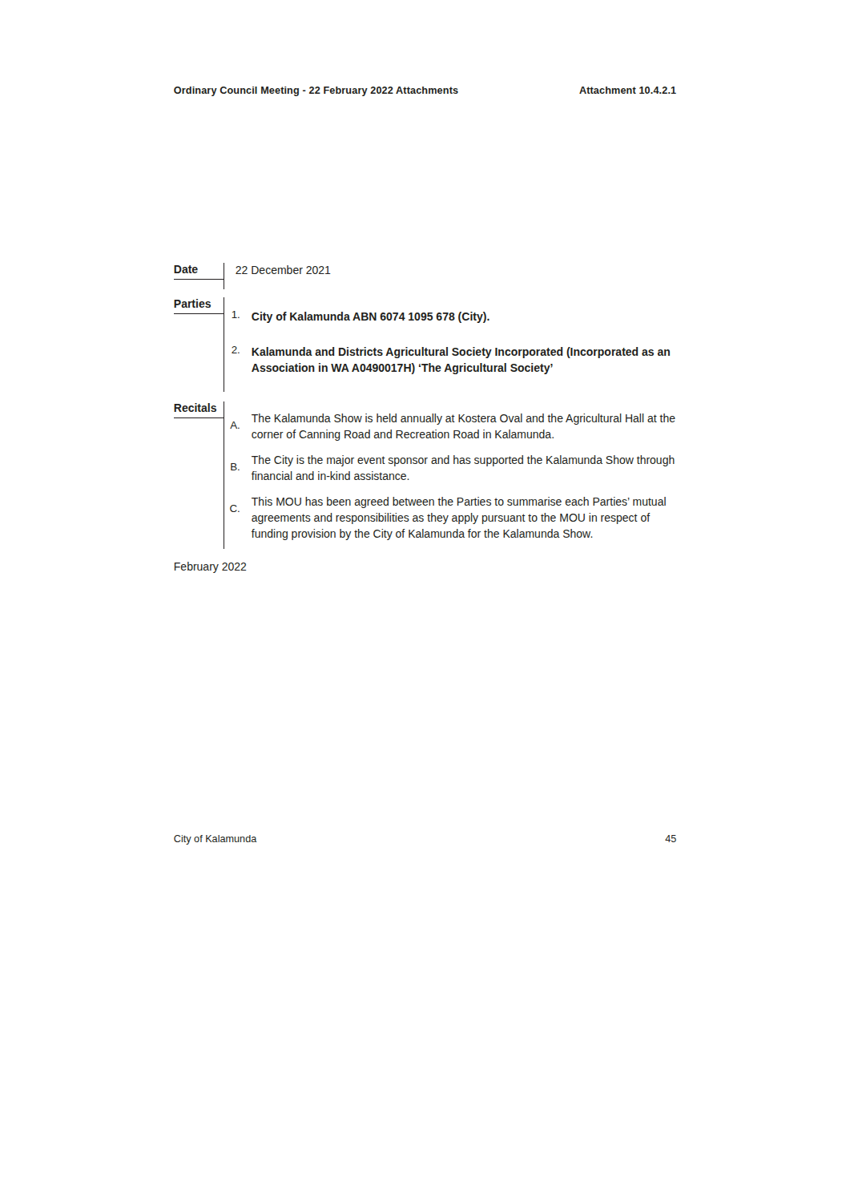Ordinary Council Meeting - 22 February 2022 Attachments
Attachment 10.4.2.1
Date
22 December 2021
Parties
1.
City of Kalamunda ABN 6074 1095 678 (City).
2.
Kalamunda and Districts Agricultural Society Incorporated (Incorporated as an Association in WA A0490017H) ‘The Agricultural Society’
Recitals
A.
The Kalamunda Show is held annually at Kostera Oval and the Agricultural Hall at the corner of Canning Road and Recreation Road in Kalamunda.
B.
The City is the major event sponsor and has supported the Kalamunda Show through financial and in-kind assistance.
C.
This MOU has been agreed between the Parties to summarise each Parties’ mutual agreements and responsibilities as they apply pursuant to the MOU in respect of funding provision by the City of Kalamunda for the Kalamunda Show.
February 2022
City of Kalamunda
45